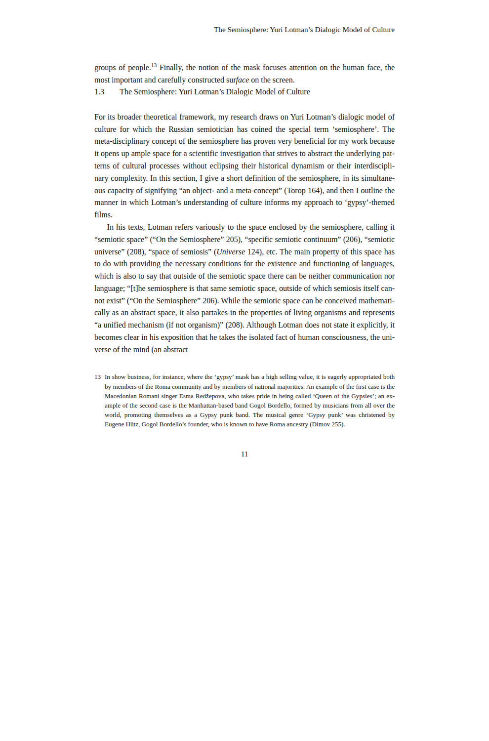The Semiosphere: Yuri Lotman’s Dialogic Model of Culture
groups of people.13 Finally, the notion of the mask focuses attention on the human face, the most important and carefully constructed surface on the screen.
1.3 The Semiosphere: Yuri Lotman’s Dialogic Model of Culture
For its broader theoretical framework, my research draws on Yuri Lotman’s dialogic model of culture for which the Russian semiotician has coined the special term ‘semiosphere’. The meta-disciplinary concept of the semiosphere has proven very beneficial for my work because it opens up ample space for a scientific investigation that strives to abstract the underlying patterns of cultural processes without eclipsing their historical dynamism or their interdisciplinary complexity. In this section, I give a short definition of the semiosphere, in its simultaneous capacity of signifying “an object- and a meta-concept” (Torop 164), and then I outline the manner in which Lotman’s understanding of culture informs my approach to ‘gypsy’-themed films.
In his texts, Lotman refers variously to the space enclosed by the semiosphere, calling it “semiotic space” (“On the Semiosphere” 205), “specific semiotic continuum” (206), “semiotic universe” (208), “space of semiosis” (Universe 124), etc. The main property of this space has to do with providing the necessary conditions for the existence and functioning of languages, which is also to say that outside of the semiotic space there can be neither communication nor language; “[t]he semiosphere is that same semiotic space, outside of which semiosis itself cannot exist” (“On the Semiosphere” 206). While the semiotic space can be conceived mathematically as an abstract space, it also partakes in the properties of living organisms and represents “a unified mechanism (if not organism)” (208). Although Lotman does not state it explicitly, it becomes clear in his exposition that he takes the isolated fact of human consciousness, the universe of the mind (an abstract
In show business, for instance, where the ‘gypsy’ mask has a high selling value, it is eagerly appropriated both by members of the Roma community and by members of national majorities. An example of the first case is the Macedonian Romani singer Esma Redžepova, who takes pride in being called ‘Queen of the Gypsies’; an example of the second case is the Manhattan-based band Gogol Bordello, formed by musicians from all over the world, promoting themselves as a Gypsy punk band. The musical genre ‘Gypsy punk’ was christened by Eugene Hütz, Gogol Bordello’s founder, who is known to have Roma ancestry (Dimov 255).
11